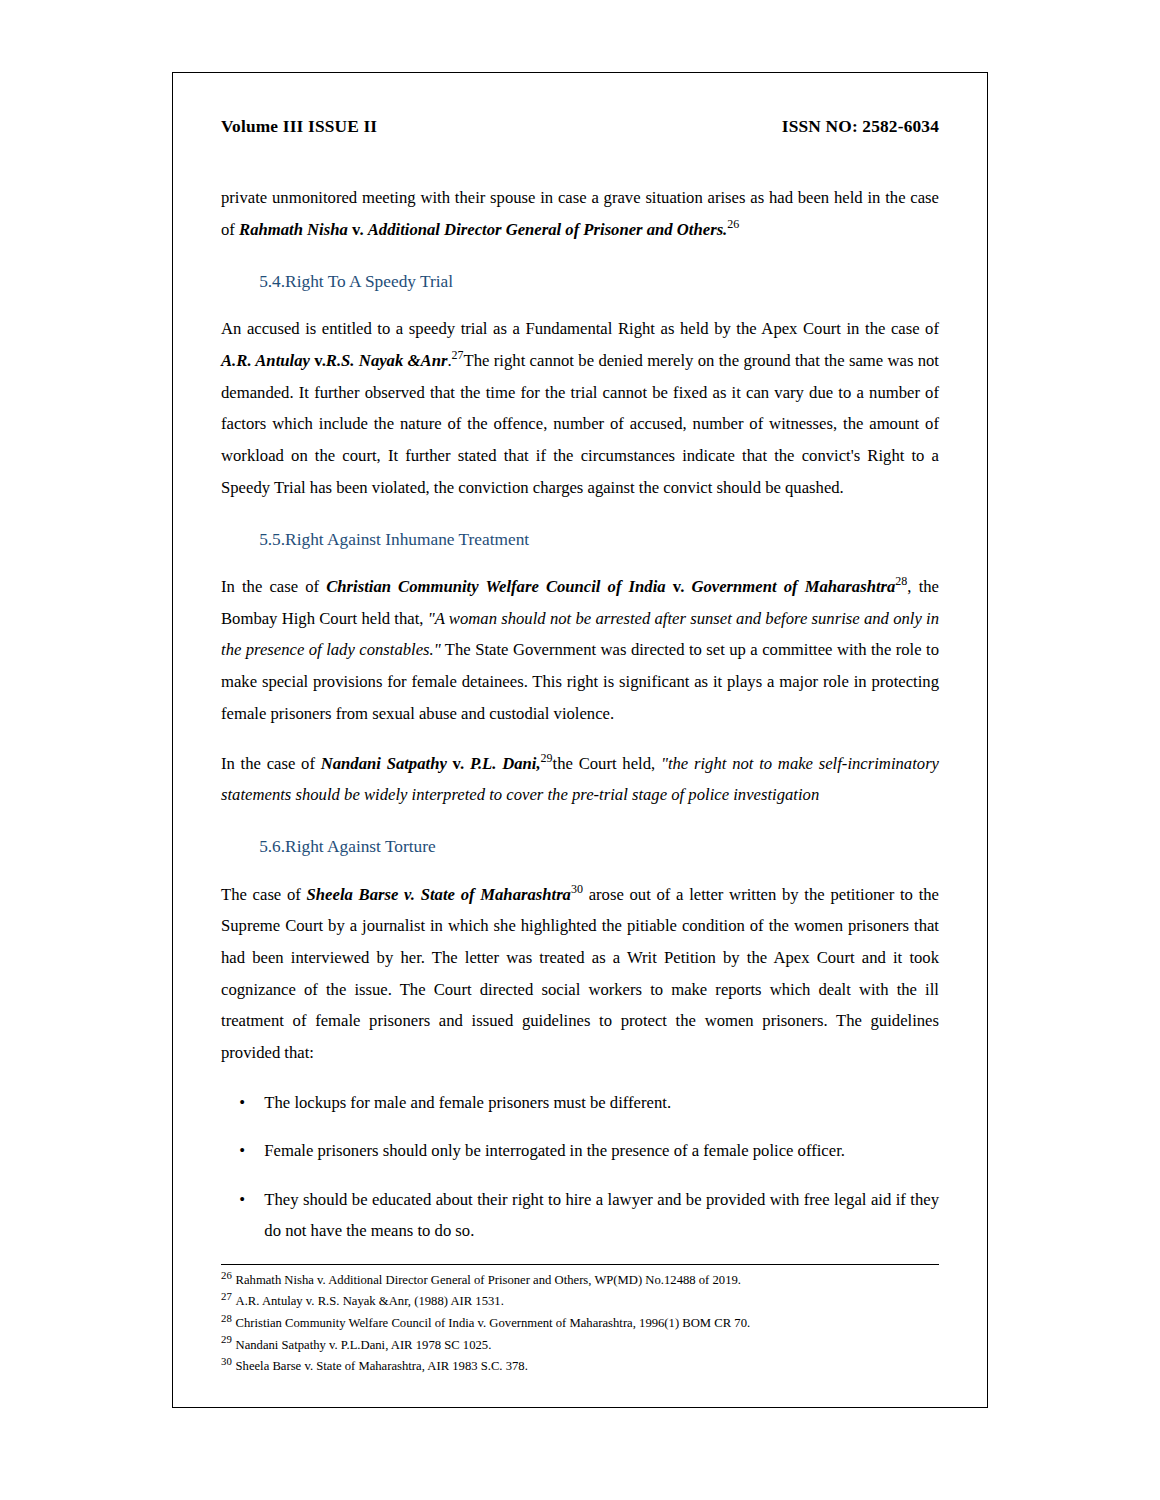Volume III ISSUE II ISSN NO: 2582-6034
private unmonitored meeting with their spouse in case a grave situation arises as had been held in the case of Rahmath Nisha v. Additional Director General of Prisoner and Others.26
5.4.Right To A Speedy Trial
An accused is entitled to a speedy trial as a Fundamental Right as held by the Apex Court in the case of A.R. Antulay v. R.S. Nayak &Anr.27The right cannot be denied merely on the ground that the same was not demanded. It further observed that the time for the trial cannot be fixed as it can vary due to a number of factors which include the nature of the offence, number of accused, number of witnesses, the amount of workload on the court, It further stated that if the circumstances indicate that the convict's Right to a Speedy Trial has been violated, the conviction charges against the convict should be quashed.
5.5.Right Against Inhumane Treatment
In the case of Christian Community Welfare Council of India v. Government of Maharashtra28, the Bombay High Court held that, "A woman should not be arrested after sunset and before sunrise and only in the presence of lady constables." The State Government was directed to set up a committee with the role to make special provisions for female detainees. This right is significant as it plays a major role in protecting female prisoners from sexual abuse and custodial violence.
In the case of Nandani Satpathy v. P.L. Dani,29the Court held, "the right not to make self-incriminatory statements should be widely interpreted to cover the pre-trial stage of police investigation
5.6.Right Against Torture
The case of Sheela Barse v. State of Maharashtra30 arose out of a letter written by the petitioner to the Supreme Court by a journalist in which she highlighted the pitiable condition of the women prisoners that had been interviewed by her. The letter was treated as a Writ Petition by the Apex Court and it took cognizance of the issue. The Court directed social workers to make reports which dealt with the ill treatment of female prisoners and issued guidelines to protect the women prisoners. The guidelines provided that:
The lockups for male and female prisoners must be different.
Female prisoners should only be interrogated in the presence of a female police officer.
They should be educated about their right to hire a lawyer and be provided with free legal aid if they do not have the means to do so.
26Rahmath Nisha v. Additional Director General of Prisoner and Others, WP(MD) No.12488 of 2019.
27A.R. Antulay v. R.S. Nayak &Anr, (1988) AIR 1531.
28Christian Community Welfare Council of India v. Government of Maharashtra, 1996(1) BOM CR 70.
29Nandani Satpathy v. P.L.Dani, AIR 1978 SC 1025.
30Sheela Barse v. State of Maharashtra, AIR 1983 S.C. 378.